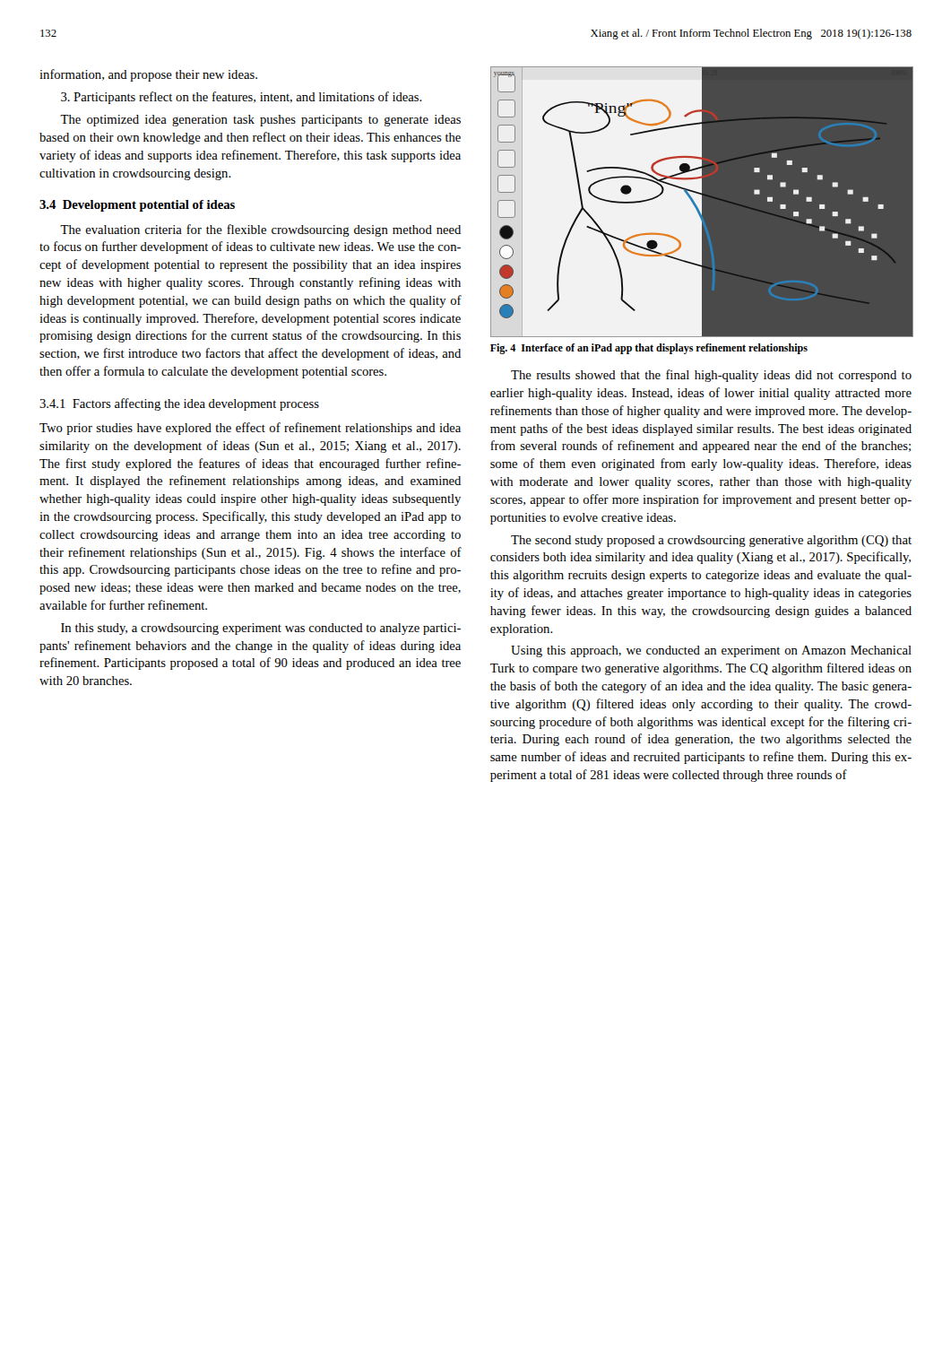132 Xiang et al. / Front Inform Technol Electron Eng 2018 19(1):126-138
information, and propose their new ideas.
3. Participants reflect on the features, intent, and limitations of ideas.
The optimized idea generation task pushes participants to generate ideas based on their own knowledge and then reflect on their ideas. This enhances the variety of ideas and supports idea refinement. Therefore, this task supports idea cultivation in crowdsourcing design.
3.4 Development potential of ideas
The evaluation criteria for the flexible crowdsourcing design method need to focus on further development of ideas to cultivate new ideas. We use the concept of development potential to represent the possibility that an idea inspires new ideas with higher quality scores. Through constantly refining ideas with high development potential, we can build design paths on which the quality of ideas is continually improved. Therefore, development potential scores indicate promising design directions for the current status of the crowdsourcing. In this section, we first introduce two factors that affect the development of ideas, and then offer a formula to calculate the development potential scores.
3.4.1 Factors affecting the idea development process
Two prior studies have explored the effect of refinement relationships and idea similarity on the development of ideas (Sun et al., 2015; Xiang et al., 2017). The first study explored the features of ideas that encouraged further refinement. It displayed the refinement relationships among ideas, and examined whether high-quality ideas could inspire other high-quality ideas subsequently in the crowdsourcing process. Specifically, this study developed an iPad app to collect crowdsourcing ideas and arrange them into an idea tree according to their refinement relationships (Sun et al., 2015). Fig. 4 shows the interface of this app. Crowdsourcing participants chose ideas on the tree to refine and proposed new ideas; these ideas were then marked and became nodes on the tree, available for further refinement.
In this study, a crowdsourcing experiment was conducted to analyze participants' refinement behaviors and the change in the quality of ideas during idea refinement. Participants proposed a total of 90 ideas and produced an idea tree with 20 branches.
youngs
16:28 100%
"Ping"
Fig. 4 Interface of an iPad app that displays refinement relationships
The results showed that the final high-quality ideas did not correspond to earlier high-quality ideas. Instead, ideas of lower initial quality attracted more refinements than those of higher quality and were improved more. The development paths of the best ideas displayed similar results. The best ideas originated from several rounds of refinement and appeared near the end of the branches; some of them even originated from early low-quality ideas. Therefore, ideas with moderate and lower quality scores, rather than those with high-quality scores, appear to offer more inspiration for improvement and present better opportunities to evolve creative ideas.
The second study proposed a crowdsourcing generative algorithm (CQ) that considers both idea similarity and idea quality (Xiang et al., 2017). Specifically, this algorithm recruits design experts to categorize ideas and evaluate the quality of ideas, and attaches greater importance to high-quality ideas in categories having fewer ideas. In this way, the crowdsourcing design guides a balanced exploration.
Using this approach, we conducted an experiment on Amazon Mechanical Turk to compare two generative algorithms. The CQ algorithm filtered ideas on the basis of both the category of an idea and the idea quality. The basic generative algorithm (Q) filtered ideas only according to their quality. The crowdsourcing procedure of both algorithms was identical except for the filtering criteria. During each round of idea generation, the two algorithms selected the same number of ideas and recruited participants to refine them. During this experiment a total of 281 ideas were collected through three rounds of